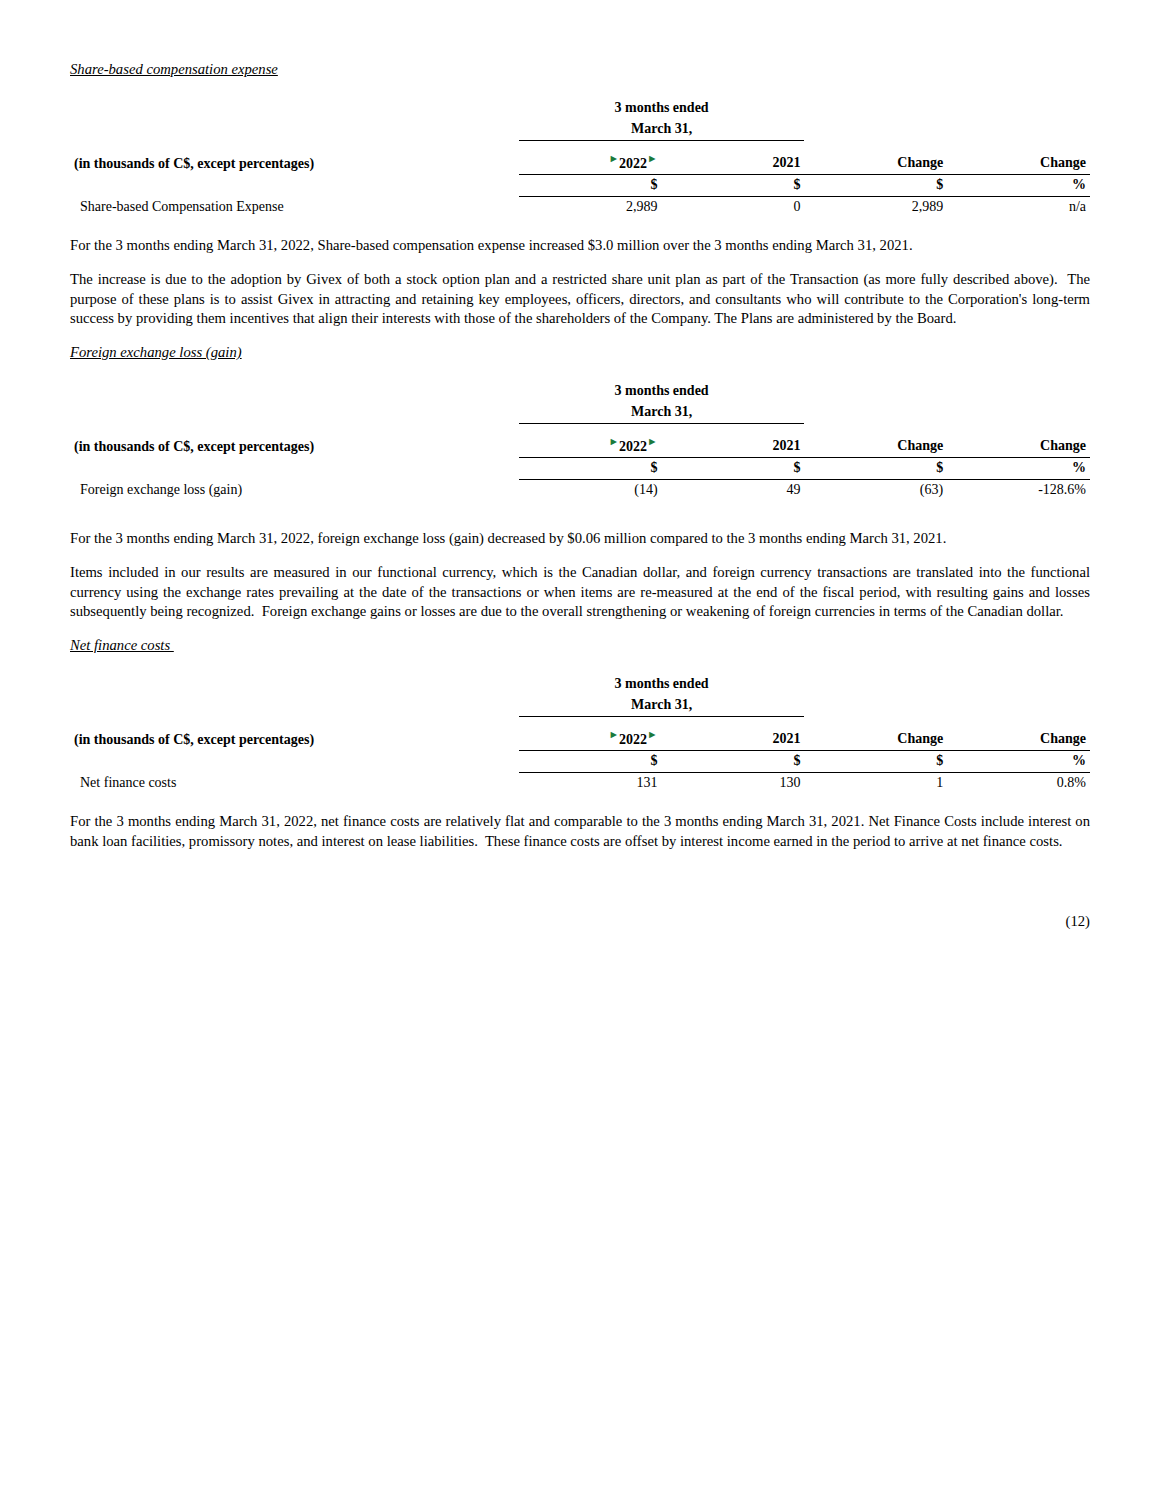Share-based compensation expense
| | 3 months ended | | |
| | March 31, | | |
| (in thousands of C$, except percentages) | ► 2022 ► | 2021 | Change | Change |
| | $ | $ | $ | % |
| Share-based Compensation Expense | 2,989 | 0 | 2,989 | n/a |
For the 3 months ending March 31, 2022, Share-based compensation expense increased $3.0 million over the 3 months ending March 31, 2021.
The increase is due to the adoption by Givex of both a stock option plan and a restricted share unit plan as part of the Transaction (as more fully described above). The purpose of these plans is to assist Givex in attracting and retaining key employees, officers, directors, and consultants who will contribute to the Corporation's long-term success by providing them incentives that align their interests with those of the shareholders of the Company. The Plans are administered by the Board.
Foreign exchange loss (gain)
| | 3 months ended | | |
| | March 31, | | |
| (in thousands of C$, except percentages) | ► 2022 ► | 2021 | Change | Change |
| | $ | $ | $ | % |
| Foreign exchange loss (gain) | (14) | 49 | (63) | -128.6% |
For the 3 months ending March 31, 2022, foreign exchange loss (gain) decreased by $0.06 million compared to the 3 months ending March 31, 2021.
Items included in our results are measured in our functional currency, which is the Canadian dollar, and foreign currency transactions are translated into the functional currency using the exchange rates prevailing at the date of the transactions or when items are re-measured at the end of the fiscal period, with resulting gains and losses subsequently being recognized. Foreign exchange gains or losses are due to the overall strengthening or weakening of foreign currencies in terms of the Canadian dollar.
Net finance costs
| | 3 months ended | | |
| | March 31, | | |
| (in thousands of C$, except percentages) | ► 2022 ► | 2021 | Change | Change |
| | $ | $ | $ | % |
| Net finance costs | 131 | 130 | 1 | 0.8% |
For the 3 months ending March 31, 2022, net finance costs are relatively flat and comparable to the 3 months ending March 31, 2021. Net Finance Costs include interest on bank loan facilities, promissory notes, and interest on lease liabilities. These finance costs are offset by interest income earned in the period to arrive at net finance costs.
(12)